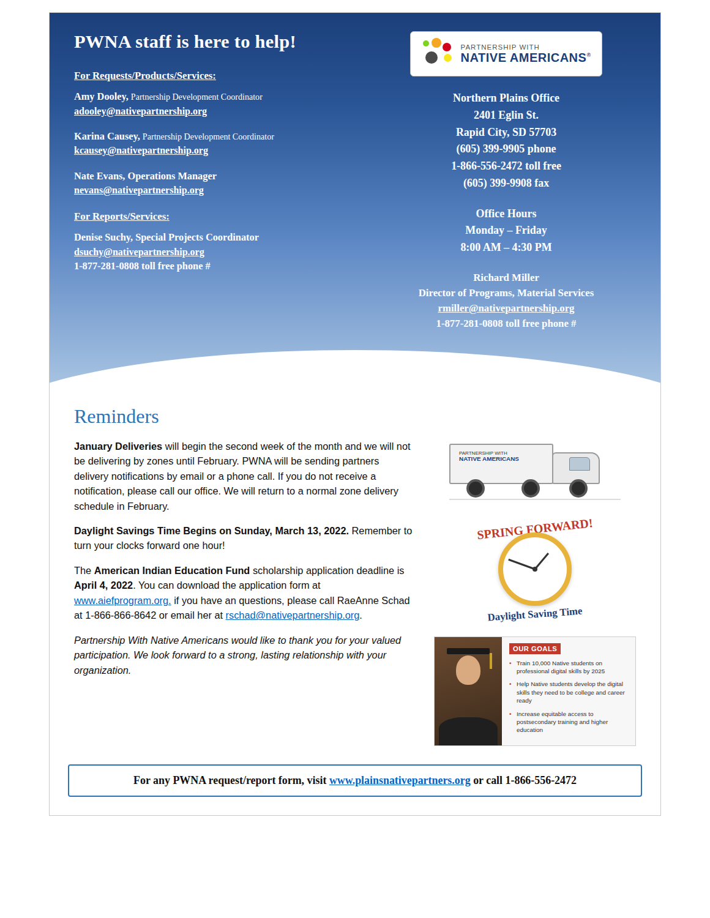PWNA staff is here to help!
For Requests/Products/Services:
Amy Dooley, Partnership Development Coordinator
adooley@nativepartnership.org
Karina Causey, Partnership Development Coordinator
kcausey@nativepartnership.org
Nate Evans, Operations Manager
nevans@nativepartnership.org
For Reports/Services:
Denise Suchy, Special Projects Coordinator
dsuchy@nativepartnership.org
1-877-281-0808 toll free phone #
PARTNERSHIP WITH
NATIVE AMERICANS®
Northern Plains Office
2401 Eglin St.
Rapid City, SD 57703
(605) 399-9905 phone
1-866-556-2472 toll free
(605) 399-9908 fax
Office Hours
Monday – Friday
8:00 AM – 4:30 PM
Richard Miller
Director of Programs, Material Services
rmiller@nativepartnership.org
1-877-281-0808 toll free phone #
Reminders
January Deliveries will begin the second week of the month and we will not be delivering by zones until February. PWNA will be sending partners delivery notifications by email or a phone call. If you do not receive a notification, please call our office. We will return to a normal zone delivery schedule in February.
Daylight Savings Time Begins on Sunday, March 13, 2022. Remember to turn your clocks forward one hour!
The American Indian Education Fund scholarship application deadline is April 4, 2022. You can download the application form at www.aiefprogram.org. if you have an questions, please call RaeAnne Schad at 1-866-866-8642 or email her at rschad@nativepartnership.org.
Partnership With Native Americans would like to thank you for your valued participation. We look forward to a strong, lasting relationship with your organization.
PARTNERSHIP WITH NATIVE AMERICANS
SPRING FORWARD!
Daylight Saving Time
OUR GOALS
Train 10,000 Native students on professional digital skills by 2025
Help Native students develop the digital skills they need to be college and career ready
Increase equitable access to postsecondary training and higher education
For any PWNA request/report form, visit www.plainsnativepartners.org or call 1-866-556-2472